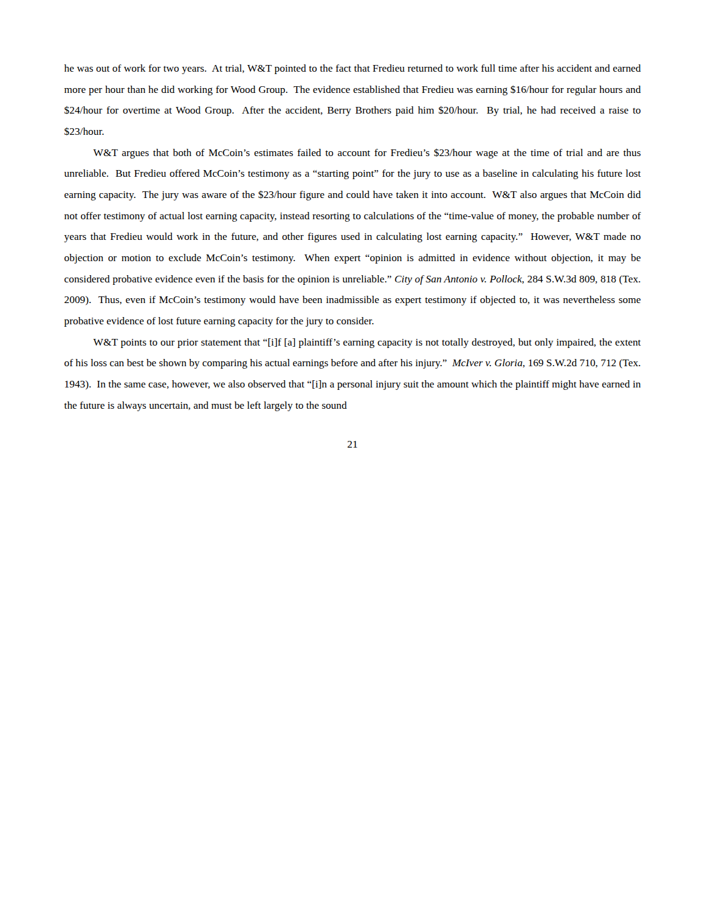he was out of work for two years. At trial, W&T pointed to the fact that Fredieu returned to work full time after his accident and earned more per hour than he did working for Wood Group. The evidence established that Fredieu was earning $16/hour for regular hours and $24/hour for overtime at Wood Group. After the accident, Berry Brothers paid him $20/hour. By trial, he had received a raise to $23/hour.
W&T argues that both of McCoin’s estimates failed to account for Fredieu’s $23/hour wage at the time of trial and are thus unreliable. But Fredieu offered McCoin’s testimony as a “starting point” for the jury to use as a baseline in calculating his future lost earning capacity. The jury was aware of the $23/hour figure and could have taken it into account. W&T also argues that McCoin did not offer testimony of actual lost earning capacity, instead resorting to calculations of the “time-value of money, the probable number of years that Fredieu would work in the future, and other figures used in calculating lost earning capacity.” However, W&T made no objection or motion to exclude McCoin’s testimony. When expert “opinion is admitted in evidence without objection, it may be considered probative evidence even if the basis for the opinion is unreliable.” City of San Antonio v. Pollock, 284 S.W.3d 809, 818 (Tex. 2009). Thus, even if McCoin’s testimony would have been inadmissible as expert testimony if objected to, it was nevertheless some probative evidence of lost future earning capacity for the jury to consider.
W&T points to our prior statement that “[i]f [a] plaintiff’s earning capacity is not totally destroyed, but only impaired, the extent of his loss can best be shown by comparing his actual earnings before and after his injury.” McIver v. Gloria, 169 S.W.2d 710, 712 (Tex. 1943). In the same case, however, we also observed that “[i]n a personal injury suit the amount which the plaintiff might have earned in the future is always uncertain, and must be left largely to the sound
21